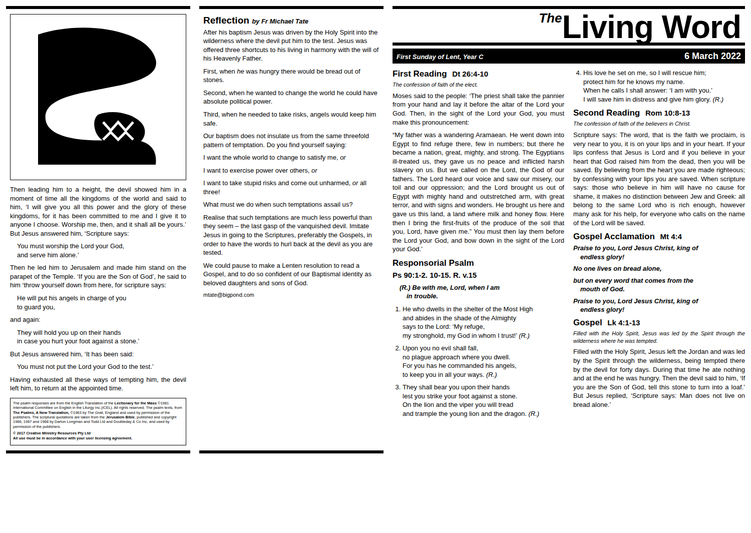Then leading him to a height, the devil showed him in a moment of time all the kingdoms of the world and said to him, ‘I will give you all this power and the glory of these kingdoms, for it has been committed to me and I give it to anyone I choose. Worship me, then, and it shall all be yours.’ But Jesus answered him, ‘Scripture says:
You must worship the Lord your God,
and serve him alone.’
Then he led him to Jerusalem and made him stand on the parapet of the Temple. ‘If you are the Son of God’, he said to him ‘throw yourself down from here, for scripture says:
He will put his angels in charge of you
to guard you,
and again:
They will hold you up on their hands
in case you hurt your foot against a stone.’
But Jesus answered him, ‘It has been said:
You must not put the Lord your God to the test.’
Having exhausted all these ways of tempting him, the devil left him, to return at the appointed time.
The psalm responses are from the English Translation of the Lectionary for the Mass ©1981 International Committee on English in the Liturgy Inc.(ICEL). All rights reserved. The psalm texts, from The Psalms, A New Translation, ©1963 by The Grail, England and used by permission of the publishers. The scriptural quotations are taken from the Jerusalem Bible, published and copyright 1966, 1967 and 1968 by Darton Longman and Todd Ltd and Doubleday & Co Inc, and used by permission of the publishers.
© 2017 Creative Ministry Resources Pty Ltd
All use must be in accordance with your user licensing agreement.
Reflection by Fr Michael Tate
After his baptism Jesus was driven by the Holy Spirit into the wilderness where the devil put him to the test. Jesus was offered three shortcuts to his living in harmony with the will of his Heavenly Father.
First, when he was hungry there would be bread out of stones.
Second, when he wanted to change the world he could have absolute political power.
Third, when he needed to take risks, angels would keep him safe.
Our baptism does not insulate us from the same threefold pattern of temptation. Do you find yourself saying:
I want the whole world to change to satisfy me, or
I want to exercise power over others, or
I want to take stupid risks and come out unharmed, or all three!
What must we do when such temptations assail us?
Realise that such temptations are much less powerful than they seem – the last gasp of the vanquished devil. Imitate Jesus in going to the Scriptures, preferably the Gospels, in order to have the words to hurl back at the devil as you are tested.
We could pause to make a Lenten resolution to read a Gospel, and to do so confident of our Baptismal identity as beloved daughters and sons of God.
mtate@bigpond.com
The Living Word
First Sunday of Lent, Year C 6 March 2022
First Reading Dt 26:4-10
The confession of faith of the elect.
Moses said to the people: ‘The priest shall take the pannier from your hand and lay it before the altar of the Lord your God. Then, in the sight of the Lord your God, you must make this pronouncement:
“My father was a wandering Aramaean. He went down into Egypt to find refuge there, few in numbers; but there he became a nation, great, mighty, and strong. The Egyptians ill-treated us, they gave us no peace and inflicted harsh slavery on us. But we called on the Lord, the God of our fathers. The Lord heard our voice and saw our misery, our toil and our oppression; and the Lord brought us out of Egypt with mighty hand and outstretched arm, with great terror, and with signs and wonders. He brought us here and gave us this land, a land where milk and honey flow. Here then I bring the first-fruits of the produce of the soil that you, Lord, have given me.” You must then lay them before the Lord your God, and bow down in the sight of the Lord your God.’
Responsorial Psalm
Ps 90:1-2. 10-15. R. v.15
(R.) Be with me, Lord, when I am
in trouble.
He who dwells in the shelter of the Most High
and abides in the shade of the Almighty
says to the Lord: ‘My refuge,
my stronghold, my God in whom I trust!’ (R.)
Upon you no evil shall fall,
no plague approach where you dwell.
For you has he commanded his angels,
to keep you in all your ways. (R.)
They shall bear you upon their hands
lest you strike your foot against a stone.
On the lion and the viper you will tread
and trample the young lion and the dragon. (R.)
His love he set on me, so I will rescue him;
protect him for he knows my name.
When he calls I shall answer: ‘I am with you.’
I will save him in distress and give him glory. (R.)
Second Reading Rom 10:8-13
The confession of faith of the believers in Christ.
Scripture says: The word, that is the faith we proclaim, is very near to you, it is on your lips and in your heart. If your lips confess that Jesus is Lord and if you believe in your heart that God raised him from the dead, then you will be saved. By believing from the heart you are made righteous; by confessing with your lips you are saved. When scripture says: those who believe in him will have no cause for shame, it makes no distinction between Jew and Greek: all belong to the same Lord who is rich enough, however many ask for his help, for everyone who calls on the name of the Lord will be saved.
Gospel Acclamation Mt 4:4
Praise to you, Lord Jesus Christ, king of
endless glory!
No one lives on bread alone,
but on every word that comes from the
mouth of God.
Praise to you, Lord Jesus Christ, king of
endless glory!
Gospel Lk 4:1-13
Filled with the Holy Spirit, Jesus was led by the Spirit through the wilderness where he was tempted.
Filled with the Holy Spirit, Jesus left the Jordan and was led by the Spirit through the wilderness, being tempted there by the devil for forty days. During that time he ate nothing and at the end he was hungry. Then the devil said to him, ‘If you are the Son of God, tell this stone to turn into a loaf.’ But Jesus replied, ‘Scripture says: Man does not live on bread alone.’